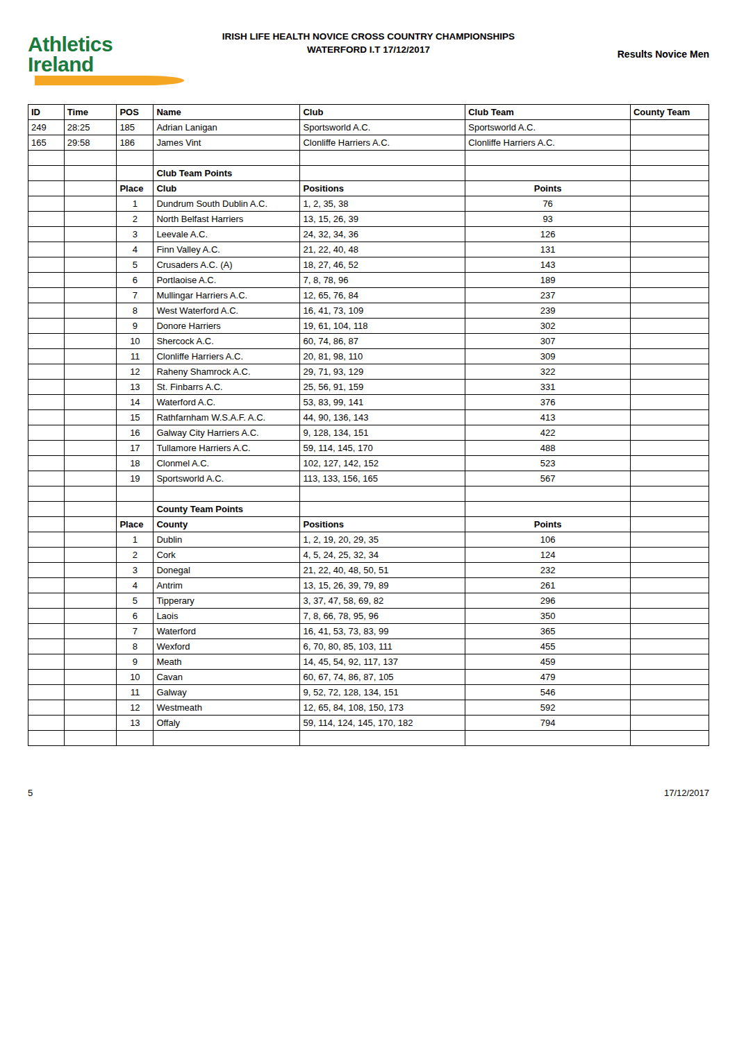Athletics
Ireland
IRISH LIFE HEALTH NOVICE CROSS COUNTRY CHAMPIONSHIPS
WATERFORD I.T 17/12/2017
Results Novice Men
| ID | Time | POS | Name | Club | Club Team | County Team |
| --- | --- | --- | --- | --- | --- | --- |
| 249 | 28:25 | 185 | Adrian Lanigan | Sportsworld A.C. | Sportsworld A.C. | |
| 165 | 29:58 | 186 | James Vint | Clonliffe Harriers A.C. | Clonliffe Harriers A.C. | |
| | | | Club Team Points | | | |
| | | Place | Club | Positions | Points | |
| | | 1 | Dundrum South Dublin A.C. | 1, 2, 35, 38 | 76 | |
| | | 2 | North Belfast Harriers | 13, 15, 26, 39 | 93 | |
| | | 3 | Leevale A.C. | 24, 32, 34, 36 | 126 | |
| | | 4 | Finn Valley A.C. | 21, 22, 40, 48 | 131 | |
| | | 5 | Crusaders A.C. (A) | 18, 27, 46, 52 | 143 | |
| | | 6 | Portlaoise A.C. | 7, 8, 78, 96 | 189 | |
| | | 7 | Mullingar Harriers A.C. | 12, 65, 76, 84 | 237 | |
| | | 8 | West Waterford A.C. | 16, 41, 73, 109 | 239 | |
| | | 9 | Donore Harriers | 19, 61, 104, 118 | 302 | |
| | | 10 | Shercock A.C. | 60, 74, 86, 87 | 307 | |
| | | 11 | Clonliffe Harriers A.C. | 20, 81, 98, 110 | 309 | |
| | | 12 | Raheny Shamrock A.C. | 29, 71, 93, 129 | 322 | |
| | | 13 | St. Finbarrs A.C. | 25, 56, 91, 159 | 331 | |
| | | 14 | Waterford A.C. | 53, 83, 99, 141 | 376 | |
| | | 15 | Rathfarnham W.S.A.F. A.C. | 44, 90, 136, 143 | 413 | |
| | | 16 | Galway City Harriers A.C. | 9, 128, 134, 151 | 422 | |
| | | 17 | Tullamore Harriers A.C. | 59, 114, 145, 170 | 488 | |
| | | 18 | Clonmel A.C. | 102, 127, 142, 152 | 523 | |
| | | 19 | Sportsworld A.C. | 113, 133, 156, 165 | 567 | |
| | | | County Team Points | | | |
| | | Place | County | Positions | Points | |
| | | 1 | Dublin | 1, 2, 19, 20, 29, 35 | 106 | |
| | | 2 | Cork | 4, 5, 24, 25, 32, 34 | 124 | |
| | | 3 | Donegal | 21, 22, 40, 48, 50, 51 | 232 | |
| | | 4 | Antrim | 13, 15, 26, 39, 79, 89 | 261 | |
| | | 5 | Tipperary | 3, 37, 47, 58, 69, 82 | 296 | |
| | | 6 | Laois | 7, 8, 66, 78, 95, 96 | 350 | |
| | | 7 | Waterford | 16, 41, 53, 73, 83, 99 | 365 | |
| | | 8 | Wexford | 6, 70, 80, 85, 103, 111 | 455 | |
| | | 9 | Meath | 14, 45, 54, 92, 117, 137 | 459 | |
| | | 10 | Cavan | 60, 67, 74, 86, 87, 105 | 479 | |
| | | 11 | Galway | 9, 52, 72, 128, 134, 151 | 546 | |
| | | 12 | Westmeath | 12, 65, 84, 108, 150, 173 | 592 | |
| | | 13 | Offaly | 59, 114, 124, 145, 170, 182 | 794 | |
5
17/12/2017